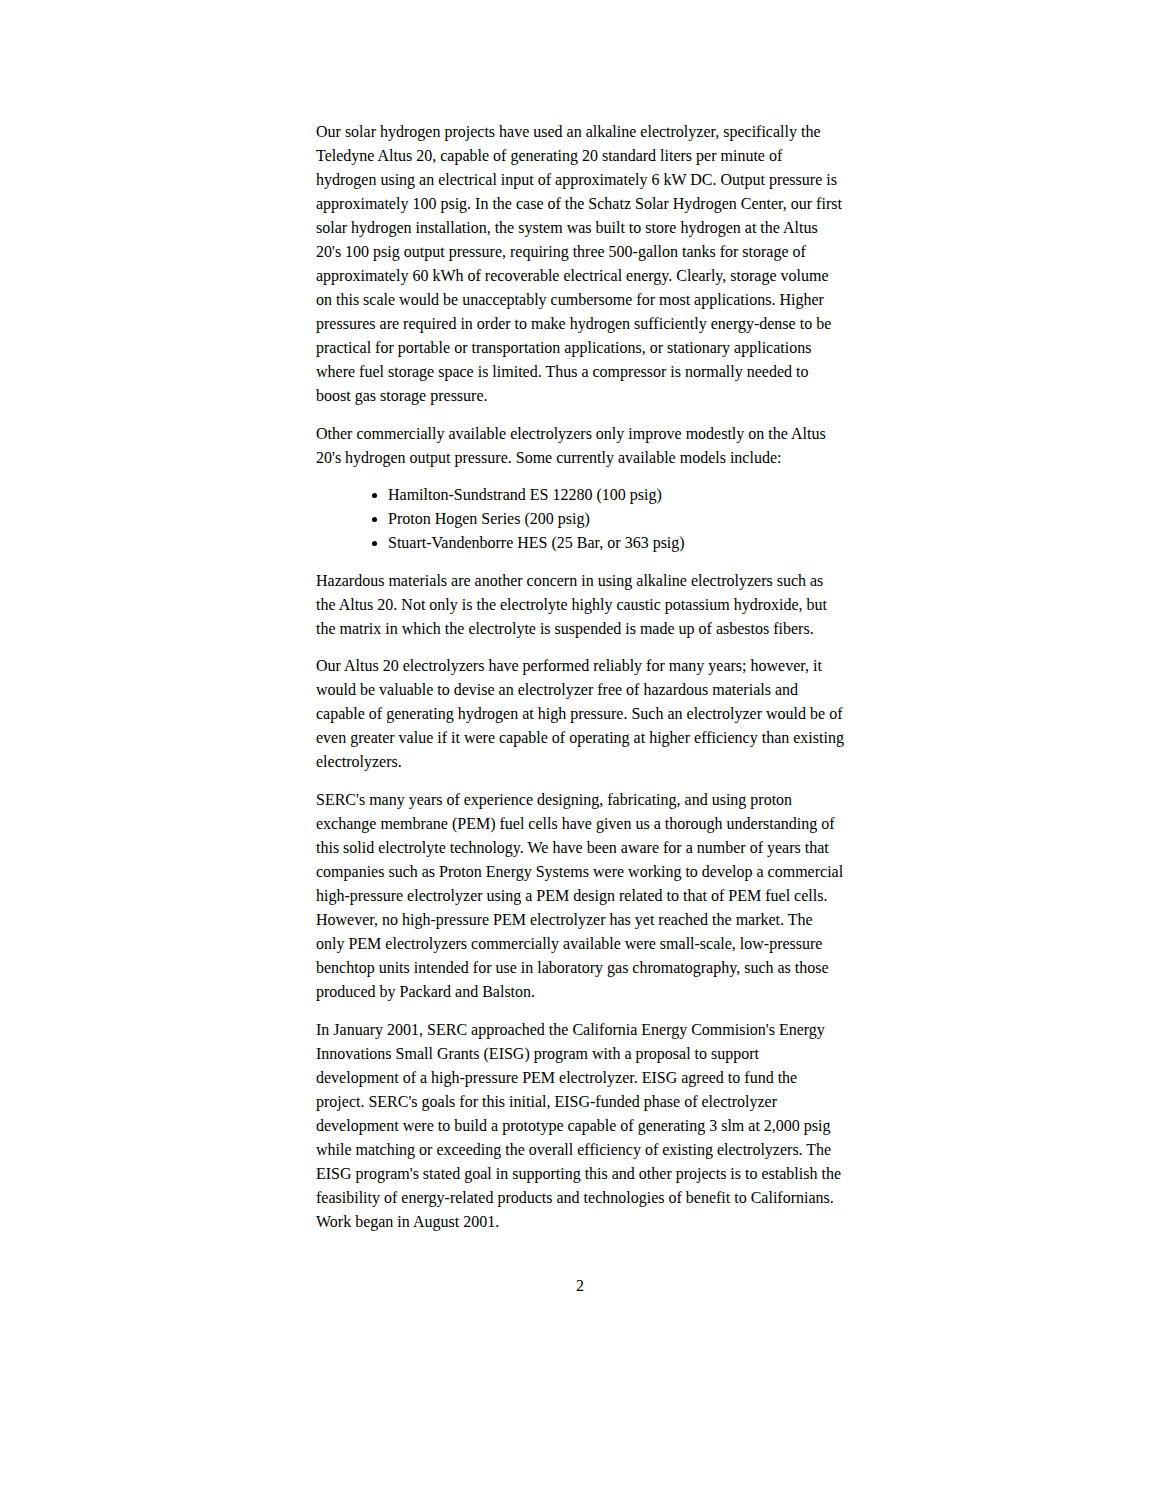Our solar hydrogen projects have used an alkaline electrolyzer, specifically the Teledyne Altus 20, capable of generating 20 standard liters per minute of hydrogen using an electrical input of approximately 6 kW DC. Output pressure is approximately 100 psig. In the case of the Schatz Solar Hydrogen Center, our first solar hydrogen installation, the system was built to store hydrogen at the Altus 20's 100 psig output pressure, requiring three 500-gallon tanks for storage of approximately 60 kWh of recoverable electrical energy. Clearly, storage volume on this scale would be unacceptably cumbersome for most applications. Higher pressures are required in order to make hydrogen sufficiently energy-dense to be practical for portable or transportation applications, or stationary applications where fuel storage space is limited. Thus a compressor is normally needed to boost gas storage pressure.
Other commercially available electrolyzers only improve modestly on the Altus 20's hydrogen output pressure. Some currently available models include:
Hamilton-Sundstrand ES 12280 (100 psig)
Proton Hogen Series (200 psig)
Stuart-Vandenborre HES (25 Bar, or 363 psig)
Hazardous materials are another concern in using alkaline electrolyzers such as the Altus 20. Not only is the electrolyte highly caustic potassium hydroxide, but the matrix in which the electrolyte is suspended is made up of asbestos fibers.
Our Altus 20 electrolyzers have performed reliably for many years; however, it would be valuable to devise an electrolyzer free of hazardous materials and capable of generating hydrogen at high pressure. Such an electrolyzer would be of even greater value if it were capable of operating at higher efficiency than existing electrolyzers.
SERC's many years of experience designing, fabricating, and using proton exchange membrane (PEM) fuel cells have given us a thorough understanding of this solid electrolyte technology. We have been aware for a number of years that companies such as Proton Energy Systems were working to develop a commercial high-pressure electrolyzer using a PEM design related to that of PEM fuel cells. However, no high-pressure PEM electrolyzer has yet reached the market. The only PEM electrolyzers commercially available were small-scale, low-pressure benchtop units intended for use in laboratory gas chromatography, such as those produced by Packard and Balston.
In January 2001, SERC approached the California Energy Commision's Energy Innovations Small Grants (EISG) program with a proposal to support development of a high-pressure PEM electrolyzer. EISG agreed to fund the project. SERC's goals for this initial, EISG-funded phase of electrolyzer development were to build a prototype capable of generating 3 slm at 2,000 psig while matching or exceeding the overall efficiency of existing electrolyzers. The EISG program's stated goal in supporting this and other projects is to establish the feasibility of energy-related products and technologies of benefit to Californians. Work began in August 2001.
2